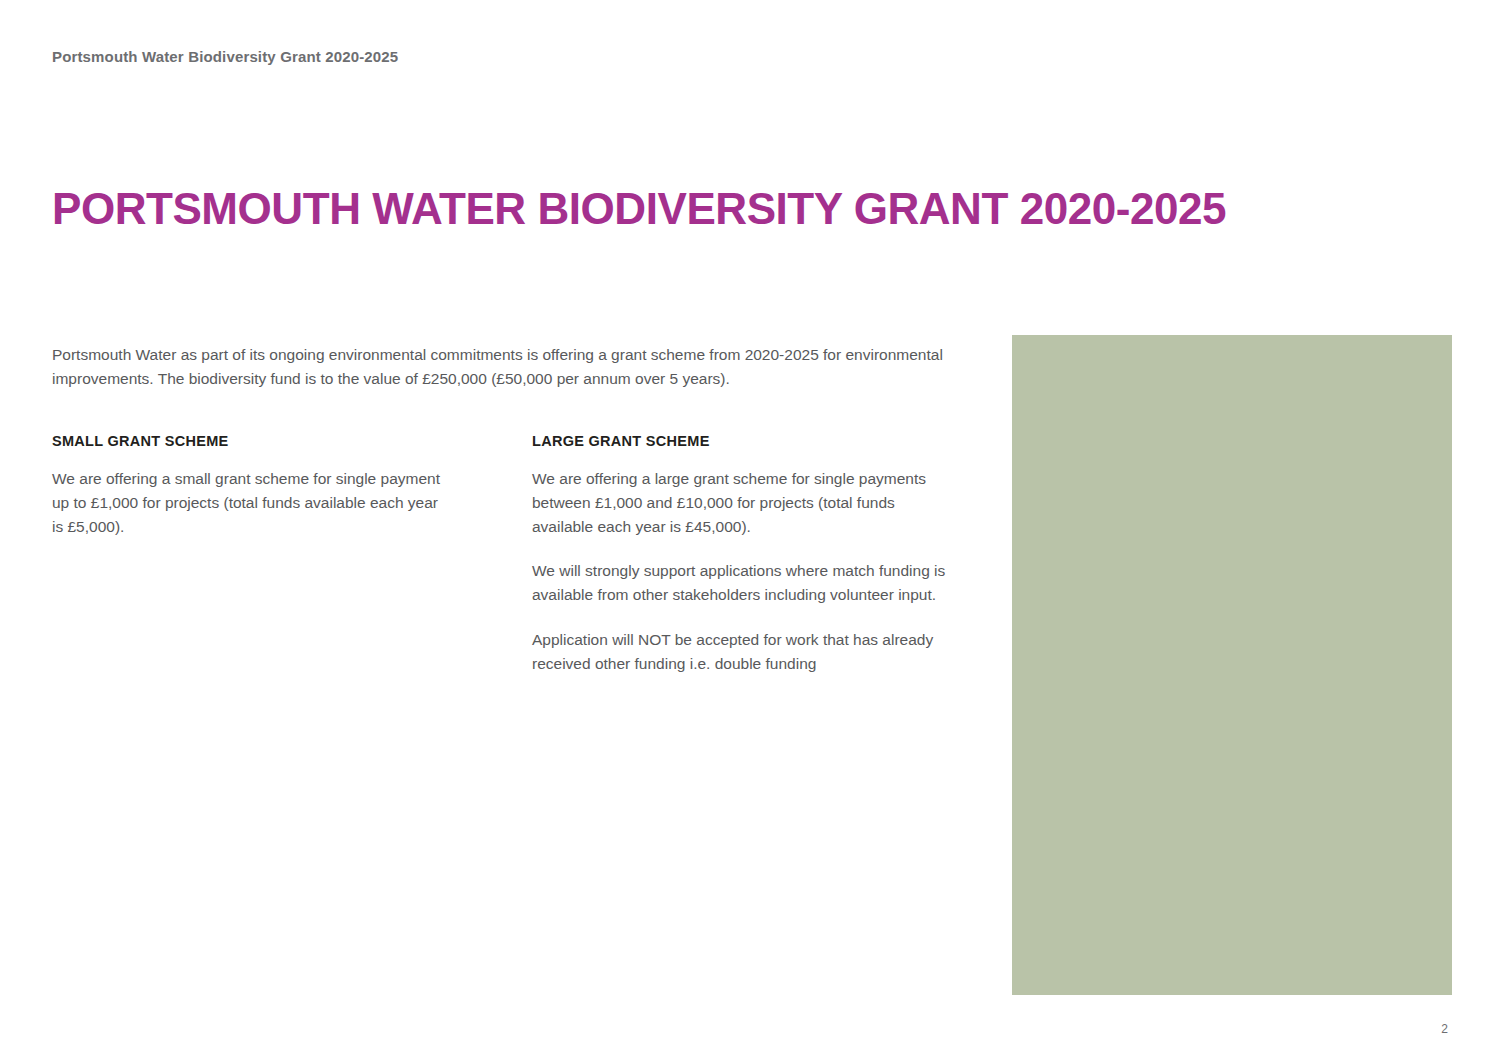Portsmouth Water Biodiversity Grant 2020-2025
PORTSMOUTH WATER BIODIVERSITY GRANT 2020-2025
Portsmouth Water as part of its ongoing environmental commitments is offering a grant scheme from 2020-2025 for environmental improvements. The biodiversity fund is to the value of £250,000 (£50,000 per annum over 5 years).
Small Grant Scheme
We are offering a small grant scheme for single payment up to £1,000 for projects (total funds available each year is £5,000).
Large Grant Scheme
We are offering a large grant scheme for single payments between £1,000 and £10,000 for projects (total funds available each year is £45,000).
We will strongly support applications where match funding is available from other stakeholders including volunteer input.
Application will NOT be accepted for work that has already received other funding i.e. double funding
2